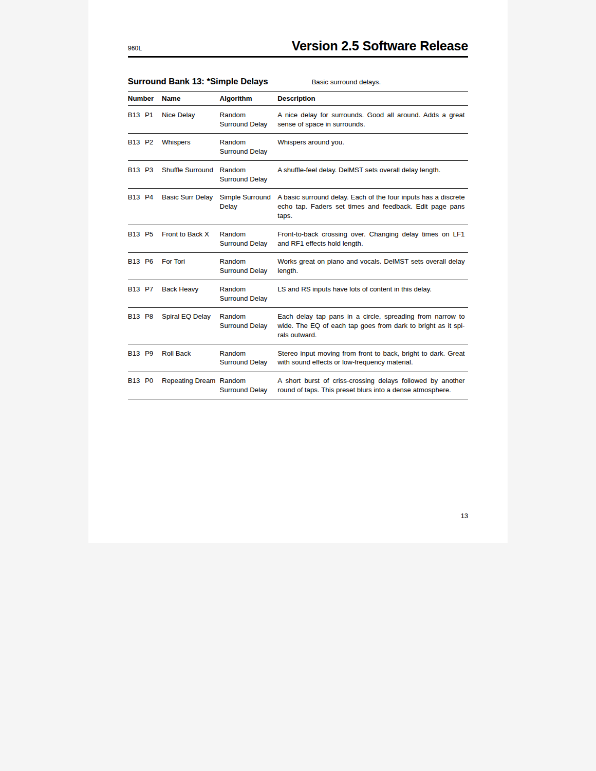960L Version 2.5 Software Release
Surround Bank 13: *Simple Delays
Basic surround delays.
| Number | Name | Algorithm | Description |
| --- | --- | --- | --- |
| B13 | P1 | Nice Delay | Random Surround Delay | A nice delay for surrounds. Good all around. Adds a great sense of space in surrounds. |
| B13 | P2 | Whispers | Random Surround Delay | Whispers around you. |
| B13 | P3 | Shuffle Surround | Random Surround Delay | A shuffle-feel delay. DelMST sets overall delay length. |
| B13 | P4 | Basic Surr Delay | Simple Surround Delay | A basic surround delay. Each of the four inputs has a discrete echo tap. Faders set times and feedback. Edit page pans taps. |
| B13 | P5 | Front to Back X | Random Surround Delay | Front-to-back crossing over. Changing delay times on LF1 and RF1 effects hold length. |
| B13 | P6 | For Tori | Random Surround Delay | Works great on piano and vocals. DelMST sets overall delay length. |
| B13 | P7 | Back Heavy | Random Surround Delay | LS and RS inputs have lots of content in this delay. |
| B13 | P8 | Spiral EQ Delay | Random Surround Delay | Each delay tap pans in a circle, spreading from narrow to wide. The EQ of each tap goes from dark to bright as it spirals outward. |
| B13 | P9 | Roll Back | Random Surround Delay | Stereo input moving from front to back, bright to dark. Great with sound effects or low-frequency material. |
| B13 | P0 | Repeating Dream | Random Surround Delay | A short burst of criss-crossing delays followed by another round of taps. This preset blurs into a dense atmosphere. |
13